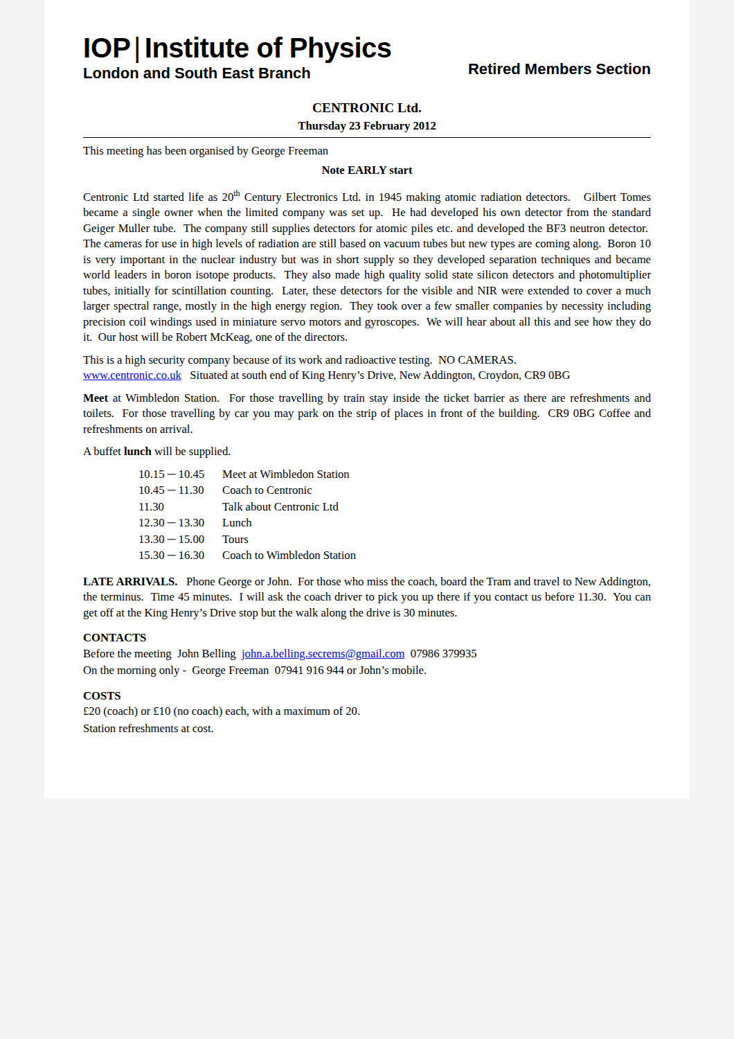IOP|Institute of Physics
London and South East Branch
Retired Members Section
CENTRONIC Ltd.
Thursday 23 February 2012
This meeting has been organised by George Freeman
Note EARLY start
Centronic Ltd started life as 20th Century Electronics Ltd. in 1945 making atomic radiation detectors. Gilbert Tomes became a single owner when the limited company was set up. He had developed his own detector from the standard Geiger Muller tube. The company still supplies detectors for atomic piles etc. and developed the BF3 neutron detector. The cameras for use in high levels of radiation are still based on vacuum tubes but new types are coming along. Boron 10 is very important in the nuclear industry but was in short supply so they developed separation techniques and became world leaders in boron isotope products. They also made high quality solid state silicon detectors and photomultiplier tubes, initially for scintillation counting. Later, these detectors for the visible and NIR were extended to cover a much larger spectral range, mostly in the high energy region. They took over a few smaller companies by necessity including precision coil windings used in miniature servo motors and gyroscopes. We will hear about all this and see how they do it. Our host will be Robert McKeag, one of the directors.
This is a high security company because of its work and radioactive testing. NO CAMERAS.
www.centronic.co.uk Situated at south end of King Henry’s Drive, New Addington, Croydon, CR9 0BG
Meet at Wimbledon Station. For those travelling by train stay inside the ticket barrier as there are refreshments and toilets. For those travelling by car you may park on the strip of places in front of the building. CR9 0BG Coffee and refreshments on arrival.
A buffet lunch will be supplied.
| 10.15 ─ 10.45 | Meet at Wimbledon Station |
| 10.45 ─ 11.30 | Coach to Centronic |
| 11.30 | Talk about Centronic Ltd |
| 12.30 ─ 13.30 | Lunch |
| 13.30 ─ 15.00 | Tours |
| 15.30 ─ 16.30 | Coach to Wimbledon Station |
LATE ARRIVALS. Phone George or John. For those who miss the coach, board the Tram and travel to New Addington, the terminus. Time 45 minutes. I will ask the coach driver to pick you up there if you contact us before 11.30. You can get off at the King Henry’s Drive stop but the walk along the drive is 30 minutes.
CONTACTS
Before the meeting John Belling john.a.belling.secrems@gmail.com 07986 379935
On the morning only - George Freeman 07941 916 944 or John’s mobile.
COSTS
£20 (coach) or £10 (no coach) each, with a maximum of 20.
Station refreshments at cost.